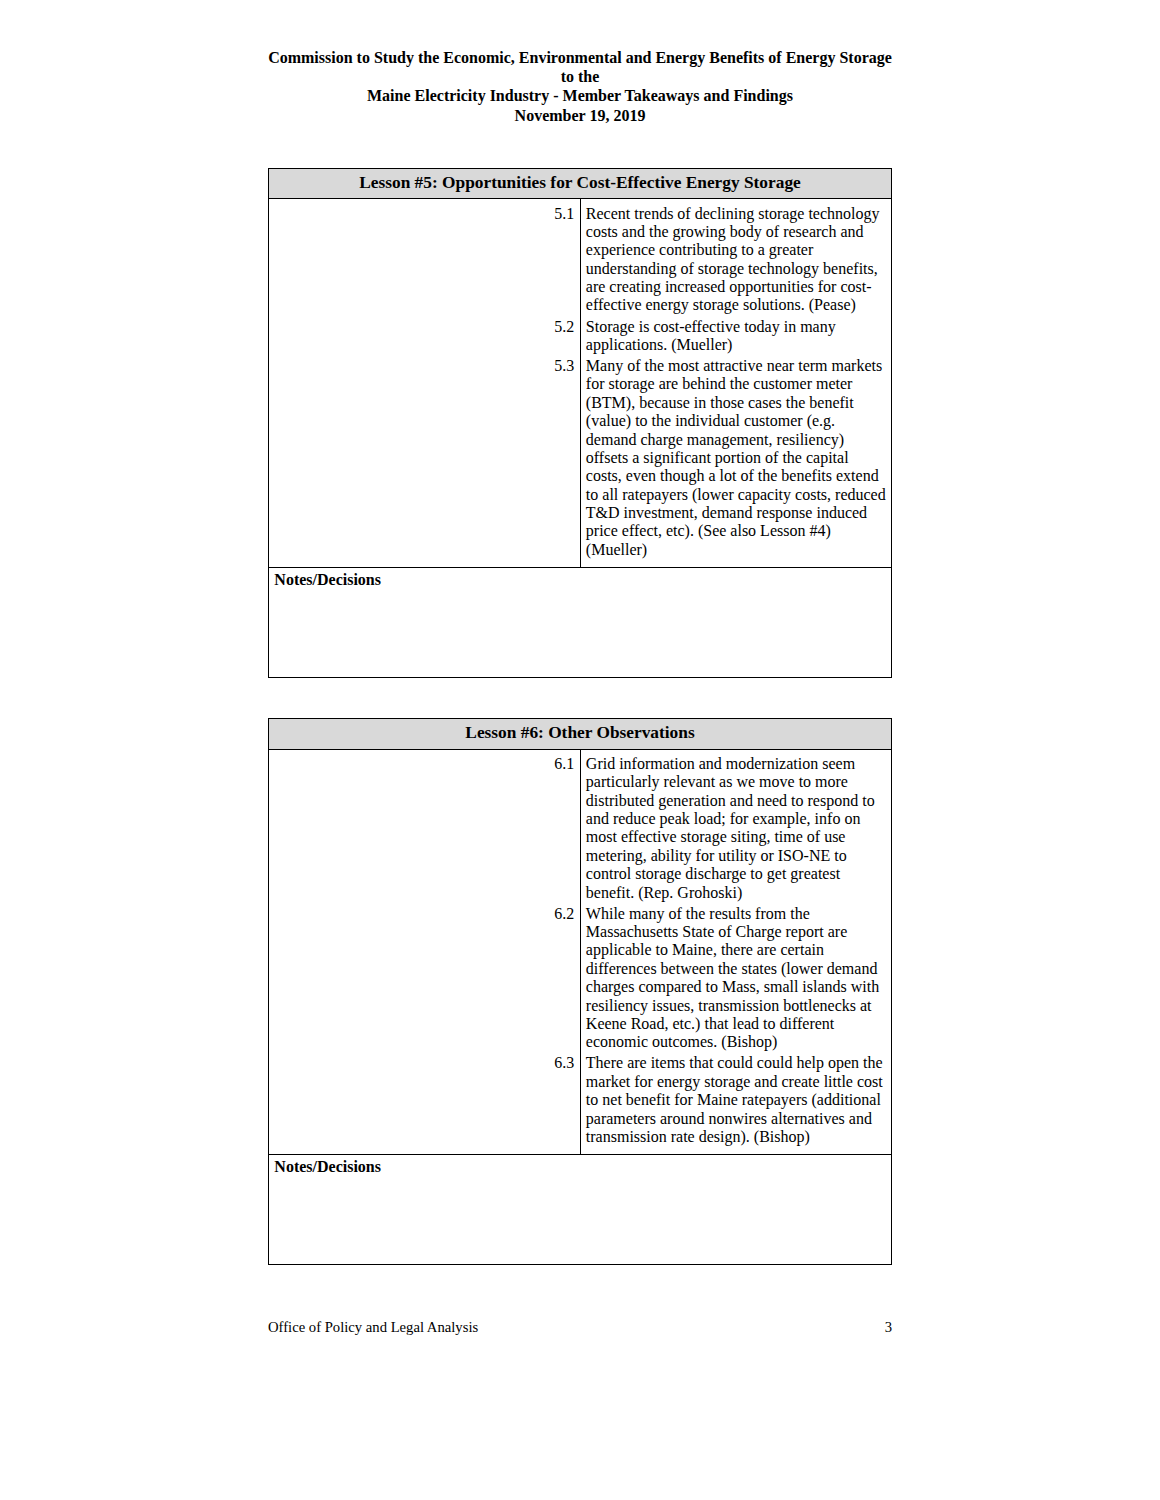Commission to Study the Economic, Environmental and Energy Benefits of Energy Storage to the Maine Electricity Industry - Member Takeaways and Findings November 19, 2019
| Lesson #5: Opportunities for Cost-Effective Energy Storage |
| --- |
| 5.1 | Recent trends of declining storage technology costs and the growing body of research and experience contributing to a greater understanding of storage technology benefits, are creating increased opportunities for cost-effective energy storage solutions. (Pease) |
| 5.2 | Storage is cost-effective today in many applications. (Mueller) |
| 5.3 | Many of the most attractive near term markets for storage are behind the customer meter (BTM), because in those cases the benefit (value) to the individual customer (e.g. demand charge management, resiliency) offsets a significant portion of the capital costs, even though a lot of the benefits extend to all ratepayers (lower capacity costs, reduced T&D investment, demand response induced price effect, etc). (See also Lesson #4) (Mueller) |
| Notes/Decisions |
| Lesson #6: Other Observations |
| --- |
| 6.1 | Grid information and modernization seem particularly relevant as we move to more distributed generation and need to respond to and reduce peak load; for example, info on most effective storage siting, time of use metering, ability for utility or ISO-NE to control storage discharge to get greatest benefit. (Rep. Grohoski) |
| 6.2 | While many of the results from the Massachusetts State of Charge report are applicable to Maine, there are certain differences between the states (lower demand charges compared to Mass, small islands with resiliency issues, transmission bottlenecks at Keene Road, etc.) that lead to different economic outcomes. (Bishop) |
| 6.3 | There are items that could could help open the market for energy storage and create little cost to net benefit for Maine ratepayers (additional parameters around nonwires alternatives and transmission rate design). (Bishop) |
| Notes/Decisions |
Office of Policy and Legal Analysis 3